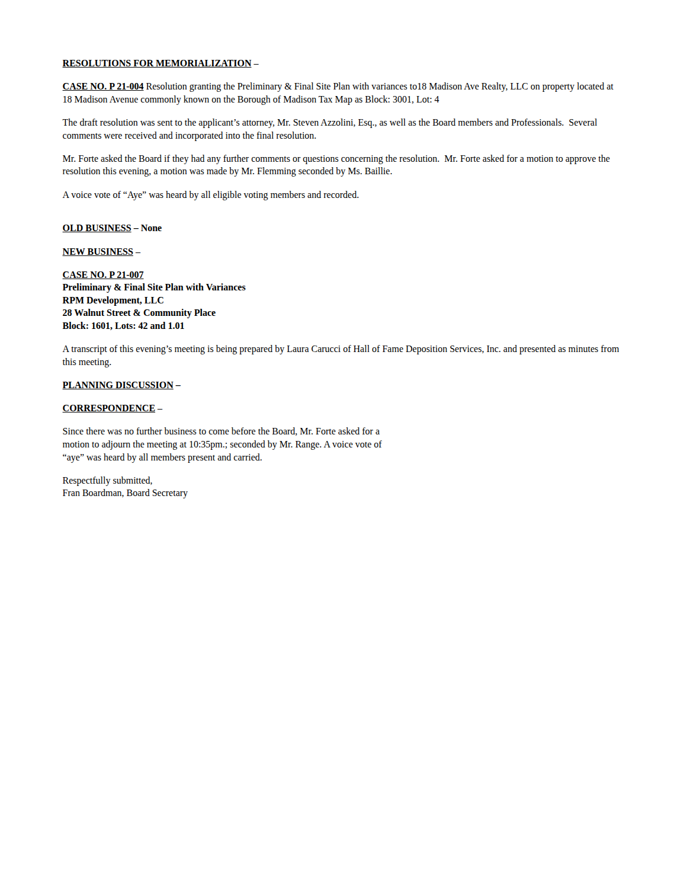RESOLUTIONS FOR MEMORIALIZATION –
CASE NO. P 21-004 Resolution granting the Preliminary & Final Site Plan with variances to18 Madison Ave Realty, LLC on property located at 18 Madison Avenue commonly known on the Borough of Madison Tax Map as Block: 3001, Lot: 4
The draft resolution was sent to the applicant’s attorney, Mr. Steven Azzolini, Esq., as well as the Board members and Professionals. Several comments were received and incorporated into the final resolution.
Mr. Forte asked the Board if they had any further comments or questions concerning the resolution. Mr. Forte asked for a motion to approve the resolution this evening, a motion was made by Mr. Flemming seconded by Ms. Baillie.
A voice vote of “Aye” was heard by all eligible voting members and recorded.
OLD BUSINESS – None
NEW BUSINESS –
CASE NO. P 21-007
Preliminary & Final Site Plan with Variances
RPM Development, LLC
28 Walnut Street & Community Place
Block: 1601, Lots: 42 and 1.01
A transcript of this evening’s meeting is being prepared by Laura Carucci of Hall of Fame Deposition Services, Inc. and presented as minutes from this meeting.
PLANNING DISCUSSION –
CORRESPONDENCE –
Since there was no further business to come before the Board, Mr. Forte asked for a
motion to adjourn the meeting at 10:35pm.; seconded by Mr. Range. A voice vote of
“aye” was heard by all members present and carried.
Respectfully submitted,
Fran Boardman, Board Secretary